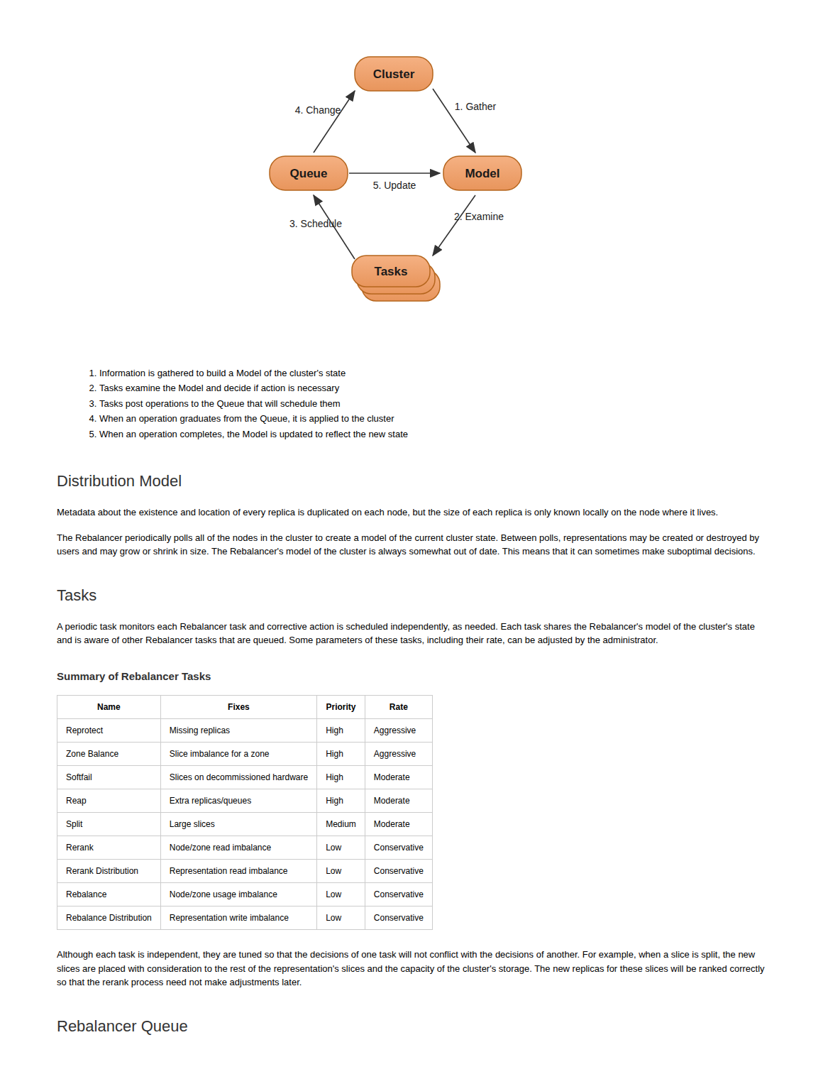Cluster Queue Model Tasks 1. Gather 2. Examine 3. Schedule 4. Change 5. Update
Information is gathered to build a Model of the cluster's state
Tasks examine the Model and decide if action is necessary
Tasks post operations to the Queue that will schedule them
When an operation graduates from the Queue, it is applied to the cluster
When an operation completes, the Model is updated to reflect the new state
Distribution Model
Metadata about the existence and location of every replica is duplicated on each node, but the size of each replica is only known locally on the node where it lives.
The Rebalancer periodically polls all of the nodes in the cluster to create a model of the current cluster state. Between polls, representations may be created or destroyed by users and may grow or shrink in size. The Rebalancer's model of the cluster is always somewhat out of date. This means that it can sometimes make suboptimal decisions.
Tasks
A periodic task monitors each Rebalancer task and corrective action is scheduled independently, as needed. Each task shares the Rebalancer's model of the cluster's state and is aware of other Rebalancer tasks that are queued. Some parameters of these tasks, including their rate, can be adjusted by the administrator.
Summary of Rebalancer Tasks
| Name | Fixes | Priority | Rate |
| --- | --- | --- | --- |
| Reprotect | Missing replicas | High | Aggressive |
| Zone Balance | Slice imbalance for a zone | High | Aggressive |
| Softfail | Slices on decommissioned hardware | High | Moderate |
| Reap | Extra replicas/queues | High | Moderate |
| Split | Large slices | Medium | Moderate |
| Rerank | Node/zone read imbalance | Low | Conservative |
| Rerank Distribution | Representation read imbalance | Low | Conservative |
| Rebalance | Node/zone usage imbalance | Low | Conservative |
| Rebalance Distribution | Representation write imbalance | Low | Conservative |
Although each task is independent, they are tuned so that the decisions of one task will not conflict with the decisions of another. For example, when a slice is split, the new slices are placed with consideration to the rest of the representation's slices and the capacity of the cluster's storage. The new replicas for these slices will be ranked correctly so that the rerank process need not make adjustments later.
Rebalancer Queue